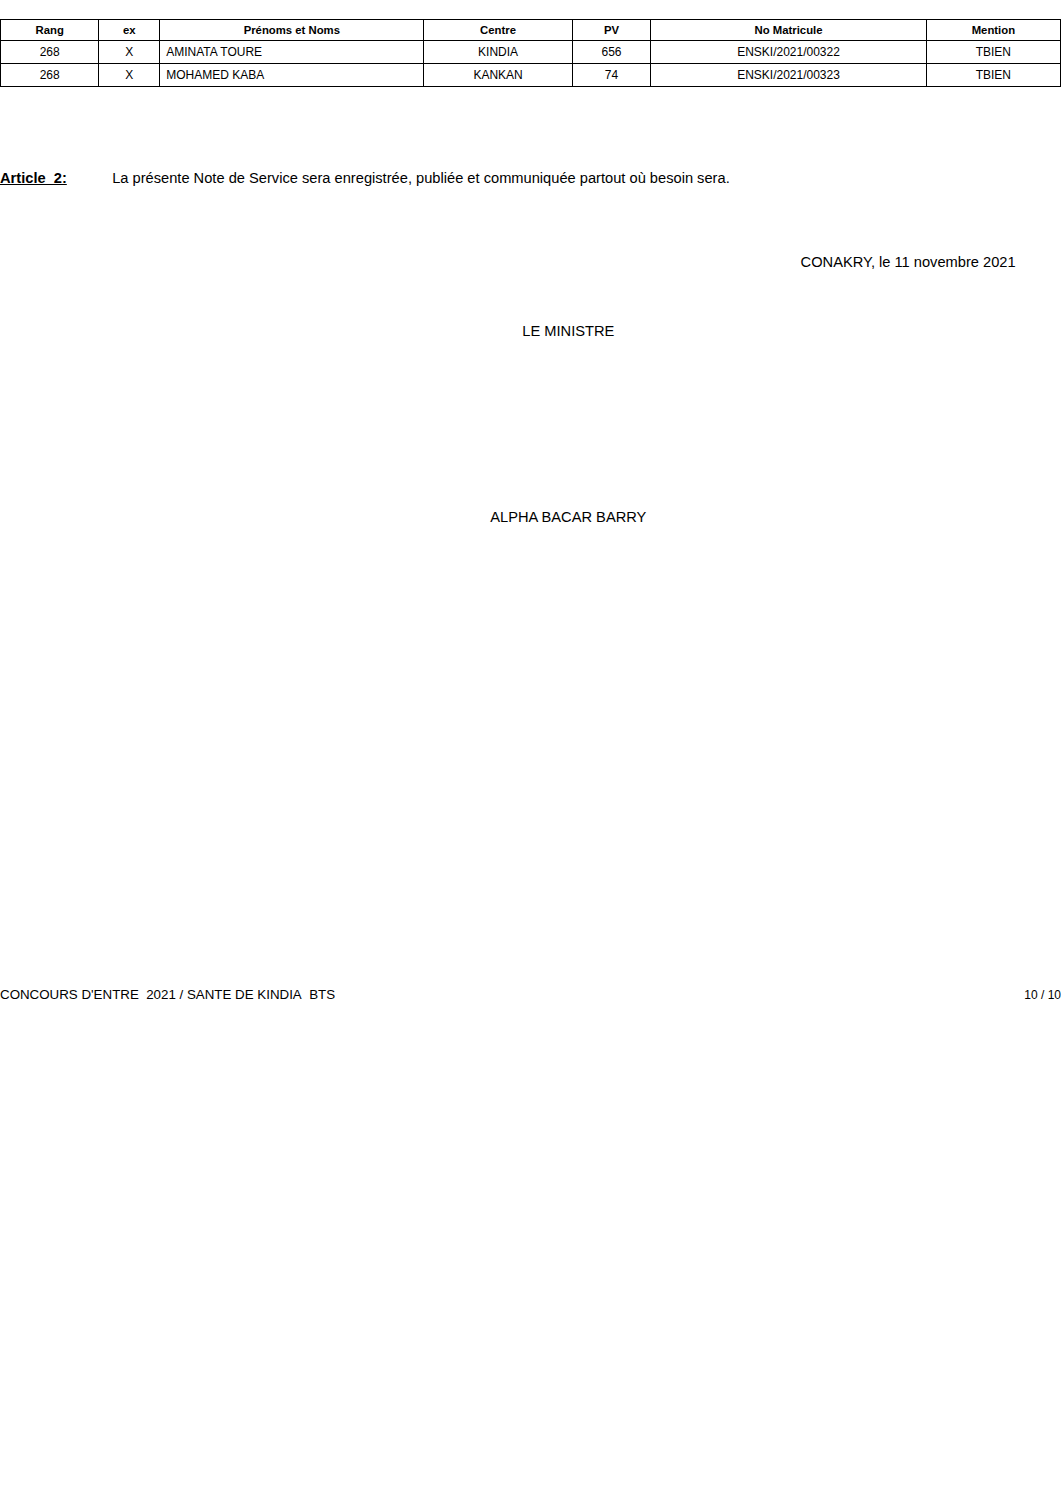| Rang | ex | Prénoms et Noms | Centre | PV | No Matricule | Mention |
| --- | --- | --- | --- | --- | --- | --- |
| 268 | X | AMINATA TOURE | KINDIA | 656 | ENSKI/2021/00322 | TBIEN |
| 268 | X | MOHAMED KABA | KANKAN | 74 | ENSKI/2021/00323 | TBIEN |
Article 2: La présente Note de Service sera enregistrée, publiée et communiquée partout où besoin sera.
CONAKRY, le 11 novembre 2021
LE MINISTRE
ALPHA BACAR BARRY
CONCOURS D'ENTRE 2021 / SANTE DE KINDIA BTS 10 / 10